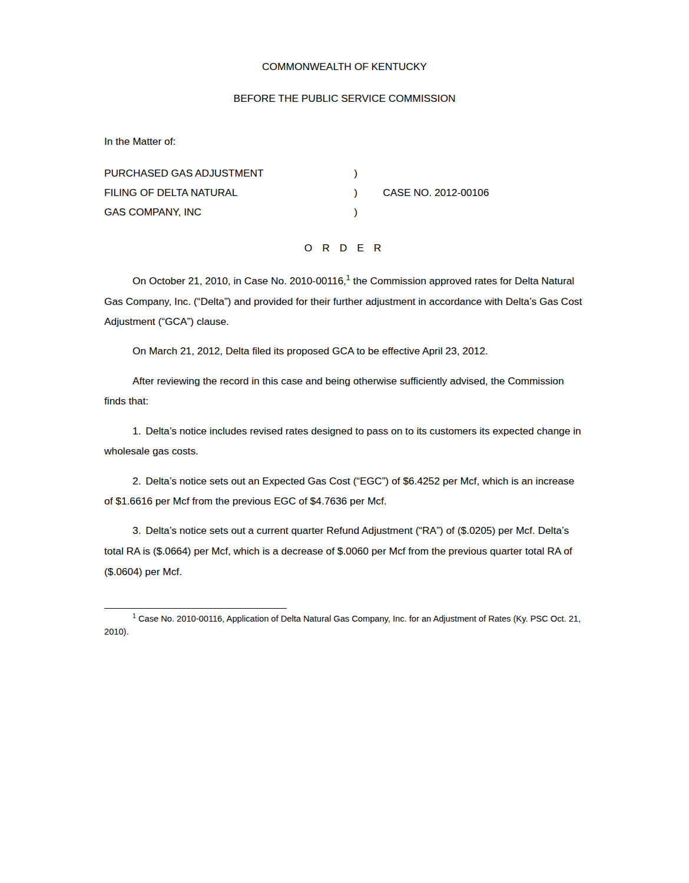COMMONWEALTH OF KENTUCKY
BEFORE THE PUBLIC SERVICE COMMISSION
In the Matter of:
| PURCHASED GAS ADJUSTMENT | ) | |
| FILING OF DELTA NATURAL | ) | CASE NO. 2012-00106 |
| GAS COMPANY, INC | ) | |
O R D E R
On October 21, 2010, in Case No. 2010-00116,1 the Commission approved rates for Delta Natural Gas Company, Inc. (“Delta”) and provided for their further adjustment in accordance with Delta’s Gas Cost Adjustment (“GCA”) clause.
On March 21, 2012, Delta filed its proposed GCA to be effective April 23, 2012.
After reviewing the record in this case and being otherwise sufficiently advised, the Commission finds that:
Delta’s notice includes revised rates designed to pass on to its customers its expected change in wholesale gas costs.
Delta’s notice sets out an Expected Gas Cost (“EGC”) of $6.4252 per Mcf, which is an increase of $1.6616 per Mcf from the previous EGC of $4.7636 per Mcf.
Delta’s notice sets out a current quarter Refund Adjustment (“RA”) of ($.0205) per Mcf. Delta’s total RA is ($.0664) per Mcf, which is a decrease of $.0060 per Mcf from the previous quarter total RA of ($.0604) per Mcf.
1 Case No. 2010-00116, Application of Delta Natural Gas Company, Inc. for an Adjustment of Rates (Ky. PSC Oct. 21, 2010).